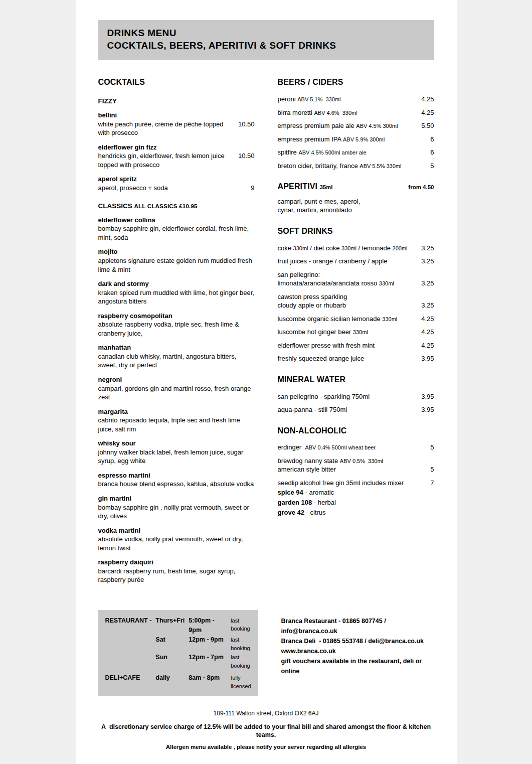DRINKS MENU
COCKTAILS, BEERS, APERITIVI & SOFT DRINKS
COCKTAILS
FIZZY
bellini
white peach purée, crème de pêche topped with prosecco 10.50
elderflower gin fizz
hendricks gin, elderflower, fresh lemon juice topped with prosecco 10.50
aperol spritz
aperol, prosecco + soda 9
CLASSICS ALL CLASSICS £10.95
elderflower collins
bombay sapphire gin, elderflower cordial, fresh lime, mint, soda
mojito
appletons signature estate golden rum muddled fresh lime & mint
dark and stormy
kraken spiced rum muddled with lime, hot ginger beer, angostura bitters
raspberry cosmopolitan
absolute raspberry vodka, triple sec, fresh lime & cranberry juice,
manhattan
canadian club whisky, martini, angostura bitters, sweet, dry or perfect
negroni
campari, gordons gin and martini rosso, fresh orange zest
margarita
cabrito reposado tequila, triple sec and fresh lime juice, salt rim
whisky sour
johnny walker black label, fresh lemon juice, sugar syrup, egg white
espresso martini
branca house blend espresso, kahlua, absolute vodka
gin martini
bombay sapphire gin , noilly prat vermouth, sweet or dry, olives
vodka martini
absolute vodka, noilly prat vermouth, sweet or dry, lemon twist
raspberry daiquiri
barcardi raspberry rum, fresh lime, sugar syrup, raspberry purée
BEERS / CIDERS
peroni ABV 5.1% 330ml 4.25
birra moretti ABV 4.6% 330ml 4.25
empress premium pale ale ABV 4.5% 300ml 5.50
empress premium IPA ABV 5.9% 300ml 6
spitfire ABV 4.5% 500ml amber ale 6
breton cider, brittany, france ABV 5.5% 330ml 5
APERITIVI 35ml
from 4.50
campari, punt e mes, aperol,
cynar, martini, amontilado
SOFT DRINKS
coke 330ml / diet coke 330ml / lemonade 200ml 3.25
fruit juices - orange / cranberry / apple 3.25
san pellegrino:
limonata/aranciata/aranciata rosso 330ml 3.25
cawston press sparkling
cloudy apple or rhubarb 3.25
luscombe organic sicilian lemonade 330ml 4.25
luscombe hot ginger beer 330ml 4.25
elderflower presse with fresh mint 4.25
freshly squeezed orange juice 3.95
MINERAL WATER
san pellegrino - sparkling 750ml 3.95
aqua-panna - still 750ml 3.95
NON-ALCOHOLIC
erdinger ABV 0.4% 500ml wheat beer 5
brewdog nanny state ABV 0.5% 330ml
american style bitter 5
seedlip alcohol free gin 35ml includes mixer
spice 94 - aromatic
garden 108 - herbal
grove 42 - citrus
7
RESTAURANT - Thurs+Fri 5:00pm - 9pm last booking Sat 12pm - 9pm last booking Sun 12pm - 7pm last booking DELI+CAFE daily 8am - 8pm fully licensed
Branca Restaurant - 01865 807745 / info@branca.co.uk
Branca Deli - 01865 553748 / deli@branca.co.uk
www.branca.co.uk
gift vouchers available in the restaurant, deli or online
109-111 Walton street, Oxford OX2 6AJ
A discretionary service charge of 12.5% will be added to your final bill and shared amongst the floor & kitchen teams.
Allergen menu available , please notify your server regarding all allergies